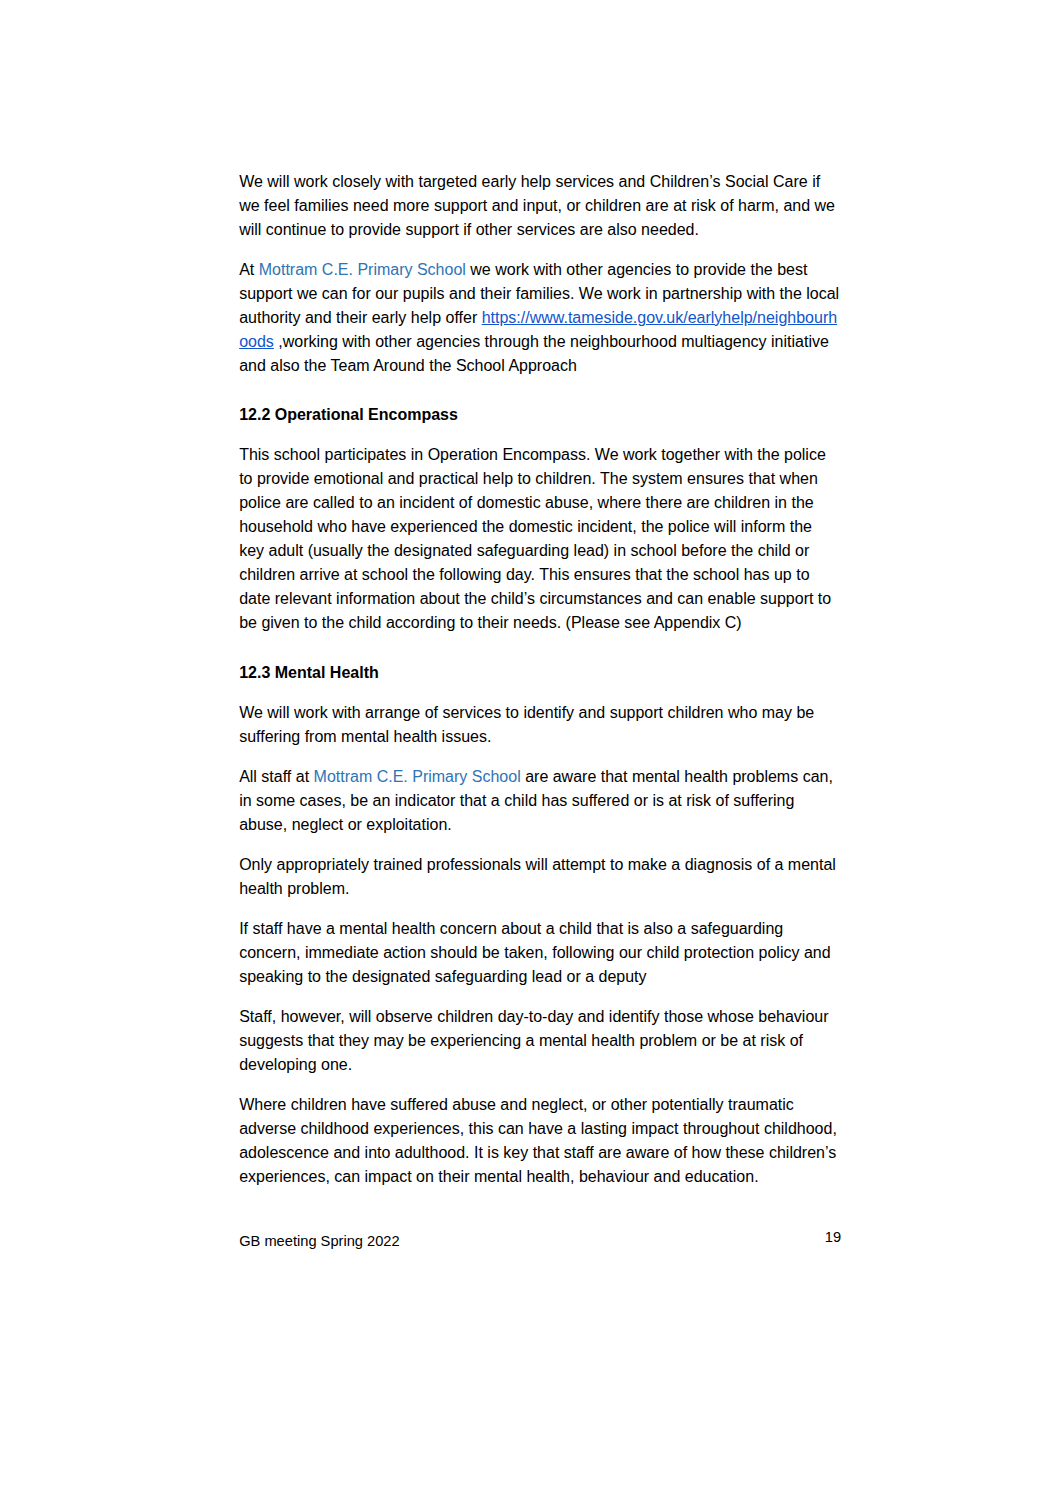We will work closely with targeted early help services and Children’s Social Care if we feel families need more support and input, or children are at risk of harm, and we will continue to provide support if other services are also needed.
At Mottram C.E. Primary School we work with other agencies to provide the best support we can for our pupils and their families. We work in partnership with the local authority and their early help offer https://www.tameside.gov.uk/earlyhelp/neighbourhoods ,working with other agencies through the neighbourhood multiagency initiative and also the Team Around the School Approach
12.2 Operational Encompass
This school participates in Operation Encompass. We work together with the police to provide emotional and practical help to children. The system ensures that when police are called to an incident of domestic abuse, where there are children in the household who have experienced the domestic incident, the police will inform the key adult (usually the designated safeguarding lead) in school before the child or children arrive at school the following day. This ensures that the school has up to date relevant information about the child’s circumstances and can enable support to be given to the child according to their needs. (Please see Appendix C)
12.3 Mental Health
We will work with arrange of services to identify and support children who may be suffering from mental health issues.
All staff at Mottram C.E. Primary School are aware that mental health problems can, in some cases, be an indicator that a child has suffered or is at risk of suffering abuse, neglect or exploitation.
Only appropriately trained professionals will attempt to make a diagnosis of a mental health problem.
If staff have a mental health concern about a child that is also a safeguarding concern, immediate action should be taken, following our child protection policy and speaking to the designated safeguarding lead or a deputy
Staff, however, will observe children day-to-day and identify those whose behaviour suggests that they may be experiencing a mental health problem or be at risk of developing one.
Where children have suffered abuse and neglect, or other potentially traumatic adverse childhood experiences, this can have a lasting impact throughout childhood, adolescence and into adulthood. It is key that staff are aware of how these children’s experiences, can impact on their mental health, behaviour and education.
19
GB meeting Spring 2022